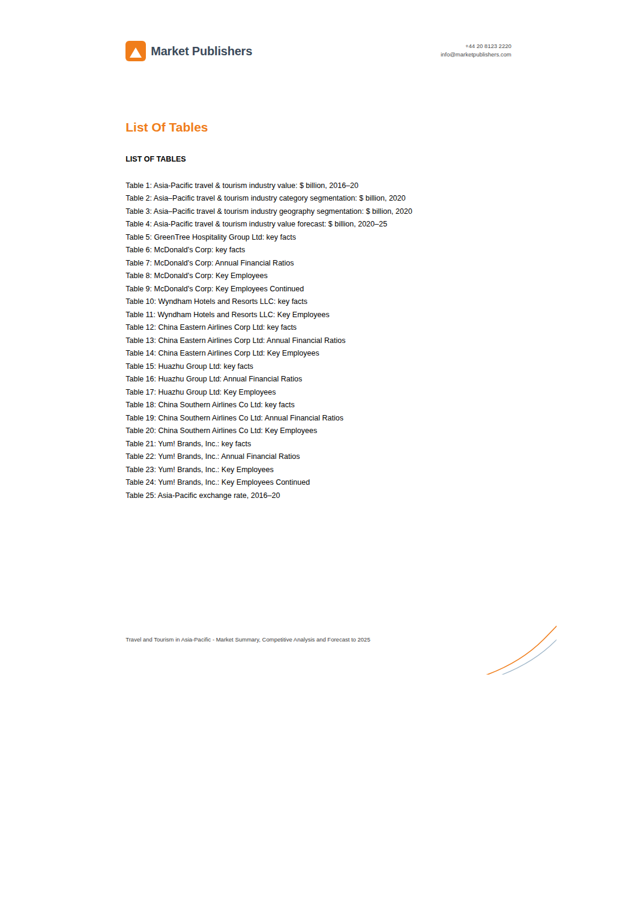Market Publishers
+44 20 8123 2220
info@marketpublishers.com
List Of Tables
LIST OF TABLES
Table 1: Asia-Pacific travel & tourism industry value: $ billion, 2016–20
Table 2: Asia–Pacific travel & tourism industry category segmentation: $ billion, 2020
Table 3: Asia–Pacific travel & tourism industry geography segmentation: $ billion, 2020
Table 4: Asia-Pacific travel & tourism industry value forecast: $ billion, 2020–25
Table 5: GreenTree Hospitality Group Ltd: key facts
Table 6: McDonald's Corp: key facts
Table 7: McDonald's Corp: Annual Financial Ratios
Table 8: McDonald's Corp: Key Employees
Table 9: McDonald's Corp: Key Employees Continued
Table 10: Wyndham Hotels and Resorts LLC: key facts
Table 11: Wyndham Hotels and Resorts LLC: Key Employees
Table 12: China Eastern Airlines Corp Ltd: key facts
Table 13: China Eastern Airlines Corp Ltd: Annual Financial Ratios
Table 14: China Eastern Airlines Corp Ltd: Key Employees
Table 15: Huazhu Group Ltd: key facts
Table 16: Huazhu Group Ltd: Annual Financial Ratios
Table 17: Huazhu Group Ltd: Key Employees
Table 18: China Southern Airlines Co Ltd: key facts
Table 19: China Southern Airlines Co Ltd: Annual Financial Ratios
Table 20: China Southern Airlines Co Ltd: Key Employees
Table 21: Yum! Brands, Inc.: key facts
Table 22: Yum! Brands, Inc.: Annual Financial Ratios
Table 23: Yum! Brands, Inc.: Key Employees
Table 24: Yum! Brands, Inc.: Key Employees Continued
Table 25: Asia-Pacific exchange rate, 2016–20
Travel and Tourism in Asia-Pacific - Market Summary, Competitive Analysis and Forecast to 2025